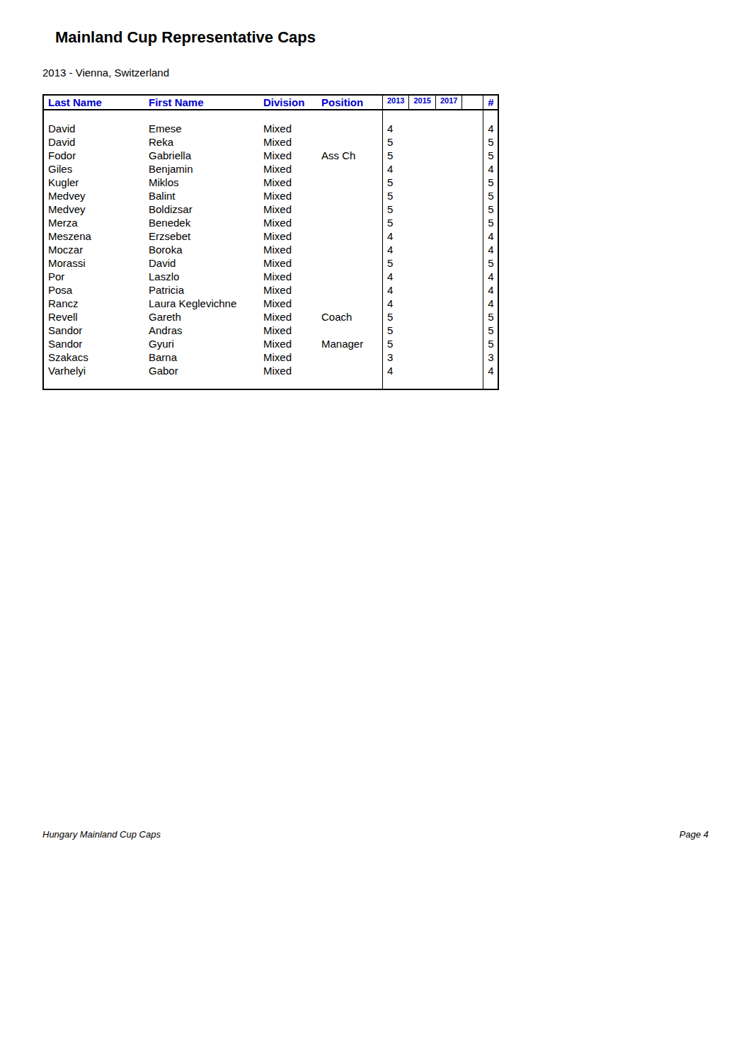Mainland Cup Representative Caps
2013 - Vienna, Switzerland
| Last Name | First Name | Division | Position | 2013 | 2015 | 2017 | | # |
| --- | --- | --- | --- | --- | --- | --- | --- | --- |
| David | Emese | Mixed | | 4 | | | | 4 |
| David | Reka | Mixed | | 5 | | | | 5 |
| Fodor | Gabriella | Mixed | Ass Ch | 5 | | | | 5 |
| Giles | Benjamin | Mixed | | 4 | | | | 4 |
| Kugler | Miklos | Mixed | | 5 | | | | 5 |
| Medvey | Balint | Mixed | | 5 | | | | 5 |
| Medvey | Boldizsar | Mixed | | 5 | | | | 5 |
| Merza | Benedek | Mixed | | 5 | | | | 5 |
| Meszena | Erzsebet | Mixed | | 4 | | | | 4 |
| Moczar | Boroka | Mixed | | 4 | | | | 4 |
| Morassi | David | Mixed | | 5 | | | | 5 |
| Por | Laszlo | Mixed | | 4 | | | | 4 |
| Posa | Patricia | Mixed | | 4 | | | | 4 |
| Rancz | Laura Keglevichne | Mixed | | 4 | | | | 4 |
| Revell | Gareth | Mixed | Coach | 5 | | | | 5 |
| Sandor | Andras | Mixed | | 5 | | | | 5 |
| Sandor | Gyuri | Mixed | Manager | 5 | | | | 5 |
| Szakacs | Barna | Mixed | | 3 | | | | 3 |
| Varhelyi | Gabor | Mixed | | 4 | | | | 4 |
Hungary Mainland Cup Caps Page 4